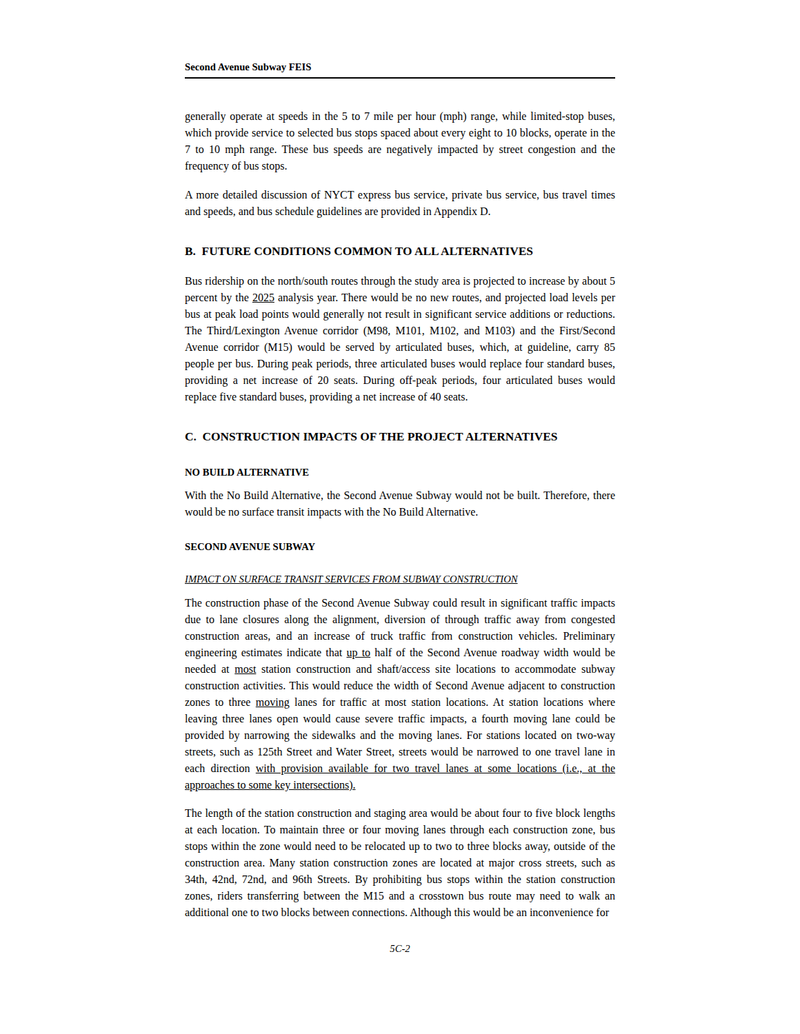Second Avenue Subway FEIS
generally operate at speeds in the 5 to 7 mile per hour (mph) range, while limited-stop buses, which provide service to selected bus stops spaced about every eight to 10 blocks, operate in the 7 to 10 mph range. These bus speeds are negatively impacted by street congestion and the frequency of bus stops.
A more detailed discussion of NYCT express bus service, private bus service, bus travel times and speeds, and bus schedule guidelines are provided in Appendix D.
B. FUTURE CONDITIONS COMMON TO ALL ALTERNATIVES
Bus ridership on the north/south routes through the study area is projected to increase by about 5 percent by the 2025 analysis year. There would be no new routes, and projected load levels per bus at peak load points would generally not result in significant service additions or reductions. The Third/Lexington Avenue corridor (M98, M101, M102, and M103) and the First/Second Avenue corridor (M15) would be served by articulated buses, which, at guideline, carry 85 people per bus. During peak periods, three articulated buses would replace four standard buses, providing a net increase of 20 seats. During off-peak periods, four articulated buses would replace five standard buses, providing a net increase of 40 seats.
C. CONSTRUCTION IMPACTS OF THE PROJECT ALTERNATIVES
NO BUILD ALTERNATIVE
With the No Build Alternative, the Second Avenue Subway would not be built. Therefore, there would be no surface transit impacts with the No Build Alternative.
SECOND AVENUE SUBWAY
IMPACT ON SURFACE TRANSIT SERVICES FROM SUBWAY CONSTRUCTION
The construction phase of the Second Avenue Subway could result in significant traffic impacts due to lane closures along the alignment, diversion of through traffic away from congested construction areas, and an increase of truck traffic from construction vehicles. Preliminary engineering estimates indicate that up to half of the Second Avenue roadway width would be needed at most station construction and shaft/access site locations to accommodate subway construction activities. This would reduce the width of Second Avenue adjacent to construction zones to three moving lanes for traffic at most station locations. At station locations where leaving three lanes open would cause severe traffic impacts, a fourth moving lane could be provided by narrowing the sidewalks and the moving lanes. For stations located on two-way streets, such as 125th Street and Water Street, streets would be narrowed to one travel lane in each direction with provision available for two travel lanes at some locations (i.e., at the approaches to some key intersections).
The length of the station construction and staging area would be about four to five block lengths at each location. To maintain three or four moving lanes through each construction zone, bus stops within the zone would need to be relocated up to two to three blocks away, outside of the construction area. Many station construction zones are located at major cross streets, such as 34th, 42nd, 72nd, and 96th Streets. By prohibiting bus stops within the station construction zones, riders transferring between the M15 and a crosstown bus route may need to walk an additional one to two blocks between connections. Although this would be an inconvenience for
5C-2